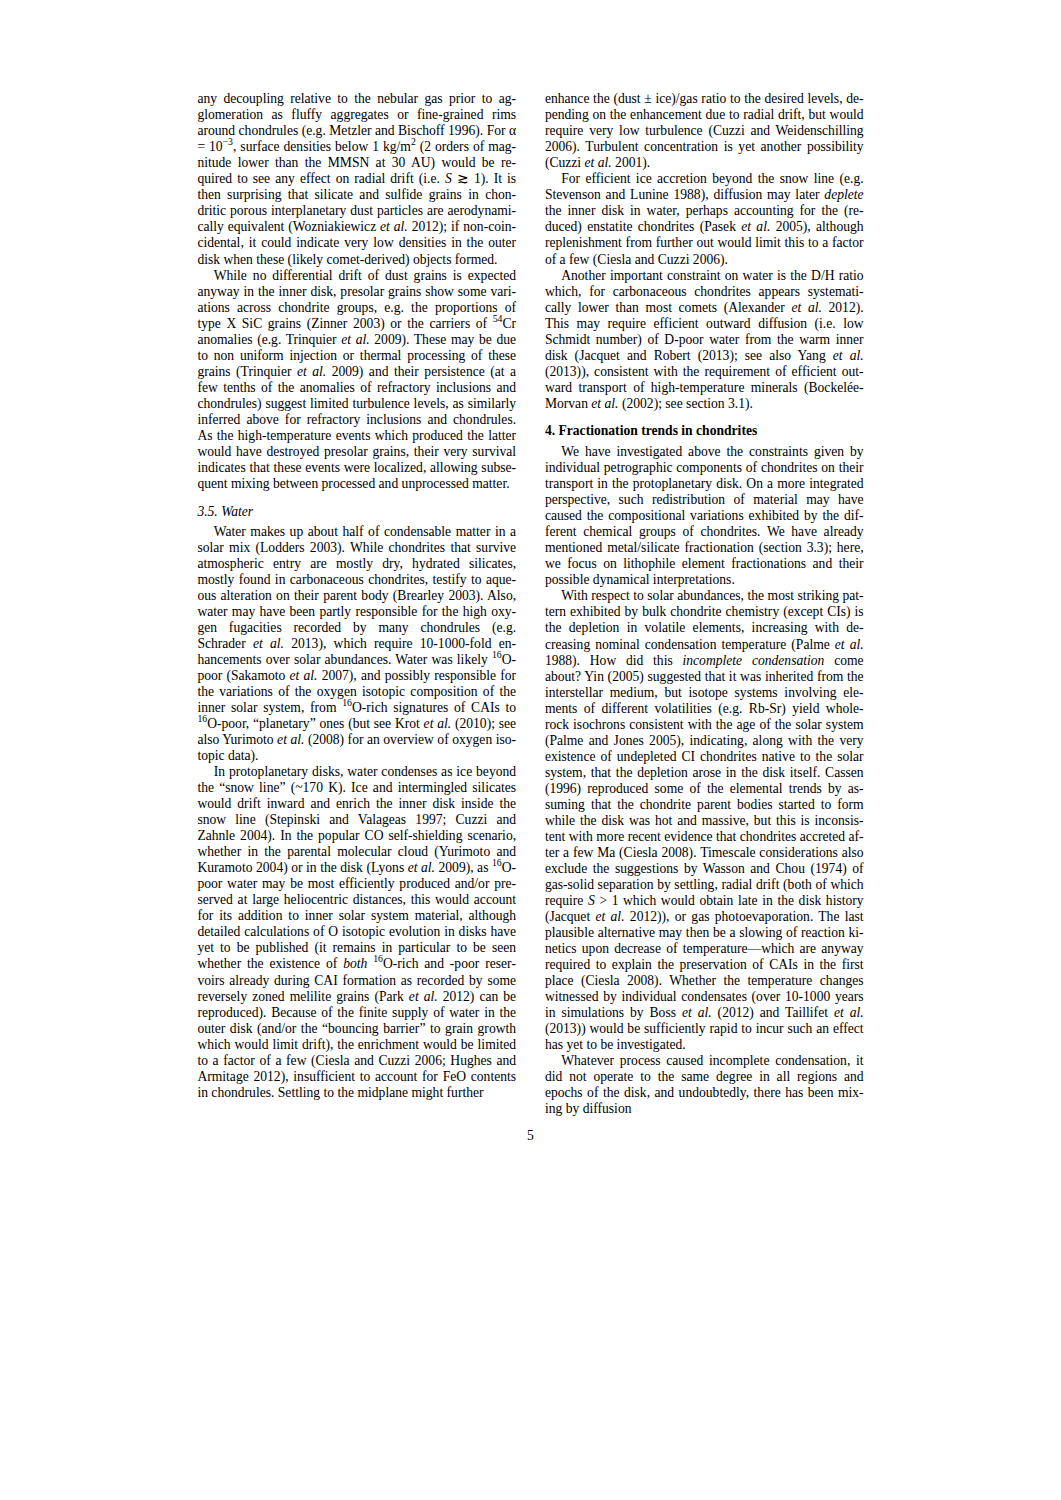any decoupling relative to the nebular gas prior to agglomeration as fluffy aggregates or fine-grained rims around chondrules (e.g. Metzler and Bischoff 1996). For α = 10−3, surface densities below 1 kg/m2 (2 orders of magnitude lower than the MMSN at 30 AU) would be required to see any effect on radial drift (i.e. S ≳ 1). It is then surprising that silicate and sulfide grains in chondritic porous interplanetary dust particles are aerodynamically equivalent (Wozniakiewicz et al. 2012); if non-coincidental, it could indicate very low densities in the outer disk when these (likely comet-derived) objects formed.
While no differential drift of dust grains is expected anyway in the inner disk, presolar grains show some variations across chondrite groups, e.g. the proportions of type X SiC grains (Zinner 2003) or the carriers of 54Cr anomalies (e.g. Trinquier et al. 2009). These may be due to non uniform injection or thermal processing of these grains (Trinquier et al. 2009) and their persistence (at a few tenths of the anomalies of refractory inclusions and chondrules) suggest limited turbulence levels, as similarly inferred above for refractory inclusions and chondrules. As the high-temperature events which produced the latter would have destroyed presolar grains, their very survival indicates that these events were localized, allowing subsequent mixing between processed and unprocessed matter.
3.5. Water
Water makes up about half of condensable matter in a solar mix (Lodders 2003). While chondrites that survive atmospheric entry are mostly dry, hydrated silicates, mostly found in carbonaceous chondrites, testify to aqueous alteration on their parent body (Brearley 2003). Also, water may have been partly responsible for the high oxygen fugacities recorded by many chondrules (e.g. Schrader et al. 2013), which require 10-1000-fold enhancements over solar abundances. Water was likely 16O-poor (Sakamoto et al. 2007), and possibly responsible for the variations of the oxygen isotopic composition of the inner solar system, from 16O-rich signatures of CAIs to 16O-poor, “planetary” ones (but see Krot et al. (2010); see also Yurimoto et al. (2008) for an overview of oxygen isotopic data).
In protoplanetary disks, water condenses as ice beyond the “snow line” (~170 K). Ice and intermingled silicates would drift inward and enrich the inner disk inside the snow line (Stepinski and Valageas 1997; Cuzzi and Zahnle 2004). In the popular CO self-shielding scenario, whether in the parental molecular cloud (Yurimoto and Kuramoto 2004) or in the disk (Lyons et al. 2009), as 16O-poor water may be most efficiently produced and/or preserved at large heliocentric distances, this would account for its addition to inner solar system material, although detailed calculations of O isotopic evolution in disks have yet to be published (it remains in particular to be seen whether the existence of both 16O-rich and -poor reservoirs already during CAI formation as recorded by some reversely zoned melilite grains (Park et al. 2012) can be reproduced). Because of the finite supply of water in the outer disk (and/or the “bouncing barrier” to grain growth which would limit drift), the enrichment would be limited to a factor of a few (Ciesla and Cuzzi 2006; Hughes and Armitage 2012), insufficient to account for FeO contents in chondrules. Settling to the midplane might further
enhance the (dust ± ice)/gas ratio to the desired levels, depending on the enhancement due to radial drift, but would require very low turbulence (Cuzzi and Weidenschilling 2006). Turbulent concentration is yet another possibility (Cuzzi et al. 2001).
For efficient ice accretion beyond the snow line (e.g. Stevenson and Lunine 1988), diffusion may later deplete the inner disk in water, perhaps accounting for the (reduced) enstatite chondrites (Pasek et al. 2005), although replenishment from further out would limit this to a factor of a few (Ciesla and Cuzzi 2006).
Another important constraint on water is the D/H ratio which, for carbonaceous chondrites appears systematically lower than most comets (Alexander et al. 2012). This may require efficient outward diffusion (i.e. low Schmidt number) of D-poor water from the warm inner disk (Jacquet and Robert (2013); see also Yang et al. (2013)), consistent with the requirement of efficient outward transport of high-temperature minerals (Bockelée-Morvan et al. (2002); see section 3.1).
4. Fractionation trends in chondrites
We have investigated above the constraints given by individual petrographic components of chondrites on their transport in the protoplanetary disk. On a more integrated perspective, such redistribution of material may have caused the compositional variations exhibited by the different chemical groups of chondrites. We have already mentioned metal/silicate fractionation (section 3.3); here, we focus on lithophile element fractionations and their possible dynamical interpretations.
With respect to solar abundances, the most striking pattern exhibited by bulk chondrite chemistry (except CIs) is the depletion in volatile elements, increasing with decreasing nominal condensation temperature (Palme et al. 1988). How did this incomplete condensation come about? Yin (2005) suggested that it was inherited from the interstellar medium, but isotope systems involving elements of different volatilities (e.g. Rb-Sr) yield whole-rock isochrons consistent with the age of the solar system (Palme and Jones 2005), indicating, along with the very existence of undepleted CI chondrites native to the solar system, that the depletion arose in the disk itself. Cassen (1996) reproduced some of the elemental trends by assuming that the chondrite parent bodies started to form while the disk was hot and massive, but this is inconsistent with more recent evidence that chondrites accreted after a few Ma (Ciesla 2008). Timescale considerations also exclude the suggestions by Wasson and Chou (1974) of gas-solid separation by settling, radial drift (both of which require S > 1 which would obtain late in the disk history (Jacquet et al. 2012)), or gas photoevaporation. The last plausible alternative may then be a slowing of reaction kinetics upon decrease of temperature—which are anyway required to explain the preservation of CAIs in the first place (Ciesla 2008). Whether the temperature changes witnessed by individual condensates (over 10-1000 years in simulations by Boss et al. (2012) and Taillifet et al. (2013)) would be sufficiently rapid to incur such an effect has yet to be investigated.
Whatever process caused incomplete condensation, it did not operate to the same degree in all regions and epochs of the disk, and undoubtedly, there has been mixing by diffusion
5